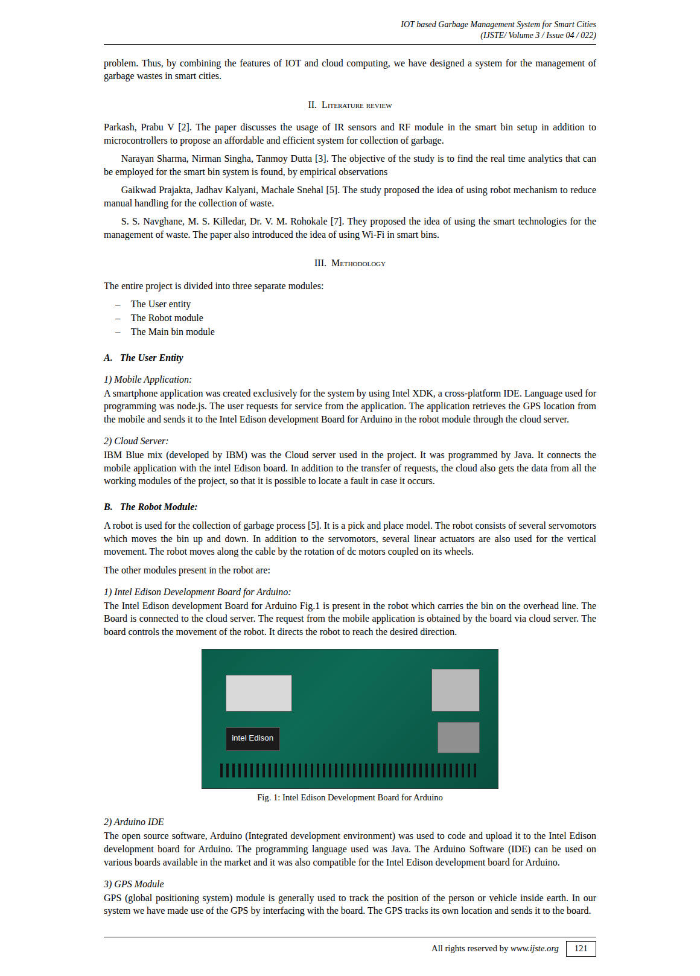IOT based Garbage Management System for Smart Cities (IJSTE/ Volume 3 / Issue 04 / 022)
problem. Thus, by combining the features of IOT and cloud computing, we have designed a system for the management of garbage wastes in smart cities.
II. Literature review
Parkash, Prabu V [2]. The paper discusses the usage of IR sensors and RF module in the smart bin setup in addition to microcontrollers to propose an affordable and efficient system for collection of garbage.
Narayan Sharma, Nirman Singha, Tanmoy Dutta [3]. The objective of the study is to find the real time analytics that can be employed for the smart bin system is found, by empirical observations
Gaikwad Prajakta, Jadhav Kalyani, Machale Snehal [5]. The study proposed the idea of using robot mechanism to reduce manual handling for the collection of waste.
S. S. Navghane, M. S. Killedar, Dr. V. M. Rohokale [7]. They proposed the idea of using the smart technologies for the management of waste. The paper also introduced the idea of using Wi-Fi in smart bins.
III. Methodology
The entire project is divided into three separate modules:
The User entity
The Robot module
The Main bin module
A. The User Entity
1) Mobile Application:
A smartphone application was created exclusively for the system by using Intel XDK, a cross-platform IDE. Language used for programming was node.js. The user requests for service from the application. The application retrieves the GPS location from the mobile and sends it to the Intel Edison development Board for Arduino in the robot module through the cloud server.
2) Cloud Server:
IBM Blue mix (developed by IBM) was the Cloud server used in the project. It was programmed by Java. It connects the mobile application with the intel Edison board. In addition to the transfer of requests, the cloud also gets the data from all the working modules of the project, so that it is possible to locate a fault in case it occurs.
B. The Robot Module:
A robot is used for the collection of garbage process [5]. It is a pick and place model. The robot consists of several servomotors which moves the bin up and down. In addition to the servomotors, several linear actuators are also used for the vertical movement. The robot moves along the cable by the rotation of dc motors coupled on its wheels.
The other modules present in the robot are:
1) Intel Edison Development Board for Arduino:
The Intel Edison development Board for Arduino Fig.1 is present in the robot which carries the bin on the overhead line. The Board is connected to the cloud server. The request from the mobile application is obtained by the board via cloud server. The board controls the movement of the robot. It directs the robot to reach the desired direction.
intel Edison
Fig. 1: Intel Edison Development Board for Arduino
2) Arduino IDE
The open source software, Arduino (Integrated development environment) was used to code and upload it to the Intel Edison development board for Arduino. The programming language used was Java. The Arduino Software (IDE) can be used on various boards available in the market and it was also compatible for the Intel Edison development board for Arduino.
3) GPS Module
GPS (global positioning system) module is generally used to track the position of the person or vehicle inside earth. In our system we have made use of the GPS by interfacing with the board. The GPS tracks its own location and sends it to the board.
All rights reserved by www.ijste.org 121